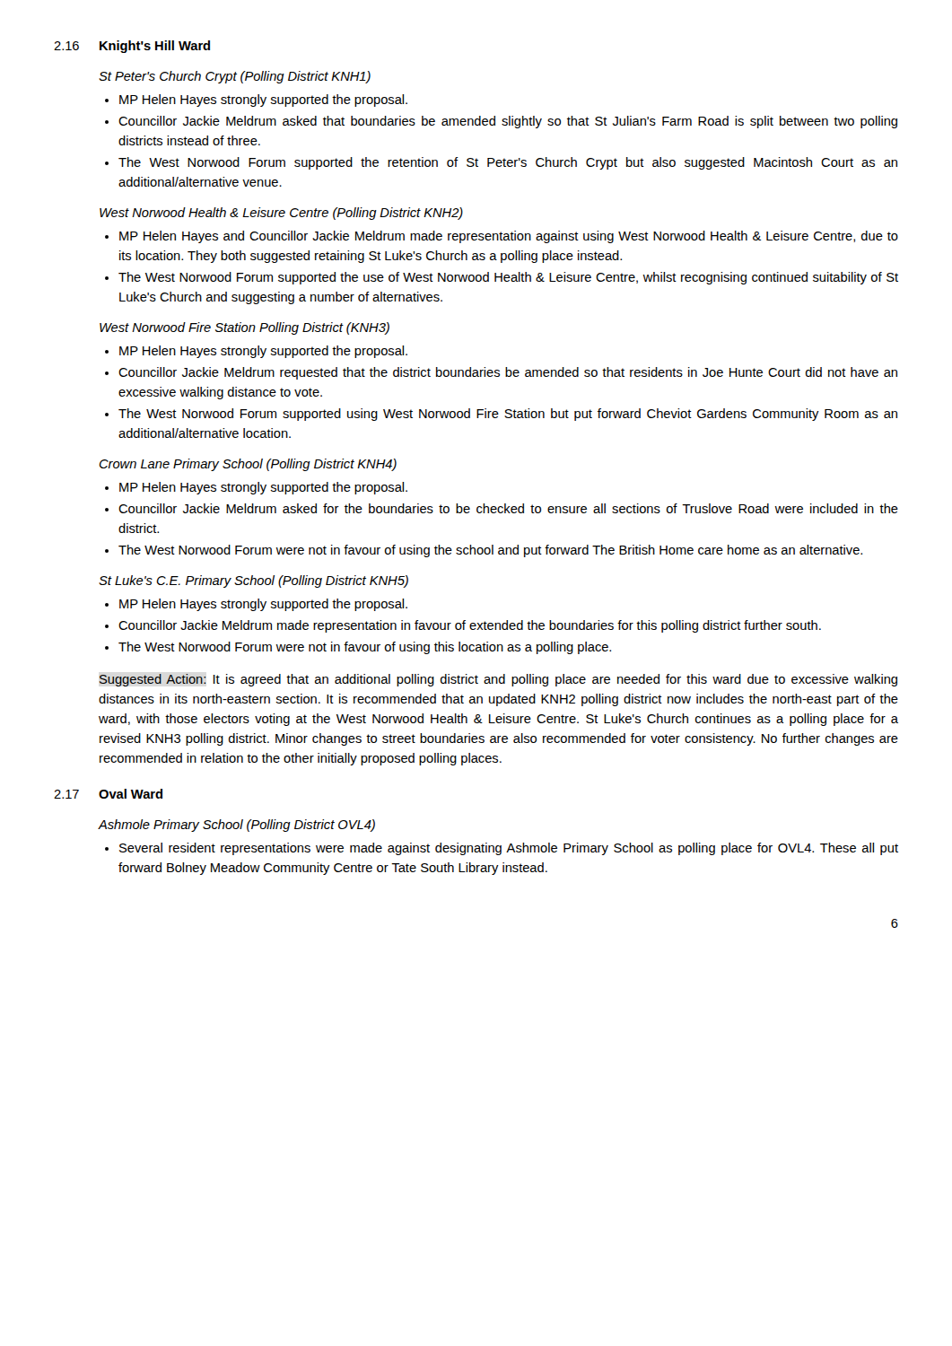2.16 Knight's Hill Ward
St Peter's Church Crypt (Polling District KNH1)
MP Helen Hayes strongly supported the proposal.
Councillor Jackie Meldrum asked that boundaries be amended slightly so that St Julian's Farm Road is split between two polling districts instead of three.
The West Norwood Forum supported the retention of St Peter's Church Crypt but also suggested Macintosh Court as an additional/alternative venue.
West Norwood Health & Leisure Centre (Polling District KNH2)
MP Helen Hayes and Councillor Jackie Meldrum made representation against using West Norwood Health & Leisure Centre, due to its location. They both suggested retaining St Luke's Church as a polling place instead.
The West Norwood Forum supported the use of West Norwood Health & Leisure Centre, whilst recognising continued suitability of St Luke's Church and suggesting a number of alternatives.
West Norwood Fire Station Polling District (KNH3)
MP Helen Hayes strongly supported the proposal.
Councillor Jackie Meldrum requested that the district boundaries be amended so that residents in Joe Hunte Court did not have an excessive walking distance to vote.
The West Norwood Forum supported using West Norwood Fire Station but put forward Cheviot Gardens Community Room as an additional/alternative location.
Crown Lane Primary School (Polling District KNH4)
MP Helen Hayes strongly supported the proposal.
Councillor Jackie Meldrum asked for the boundaries to be checked to ensure all sections of Truslove Road were included in the district.
The West Norwood Forum were not in favour of using the school and put forward The British Home care home as an alternative.
St Luke's C.E. Primary School (Polling District KNH5)
MP Helen Hayes strongly supported the proposal.
Councillor Jackie Meldrum made representation in favour of extended the boundaries for this polling district further south.
The West Norwood Forum were not in favour of using this location as a polling place.
Suggested Action: It is agreed that an additional polling district and polling place are needed for this ward due to excessive walking distances in its north-eastern section. It is recommended that an updated KNH2 polling district now includes the north-east part of the ward, with those electors voting at the West Norwood Health & Leisure Centre. St Luke's Church continues as a polling place for a revised KNH3 polling district. Minor changes to street boundaries are also recommended for voter consistency. No further changes are recommended in relation to the other initially proposed polling places.
2.17 Oval Ward
Ashmole Primary School (Polling District OVL4)
Several resident representations were made against designating Ashmole Primary School as polling place for OVL4. These all put forward Bolney Meadow Community Centre or Tate South Library instead.
6